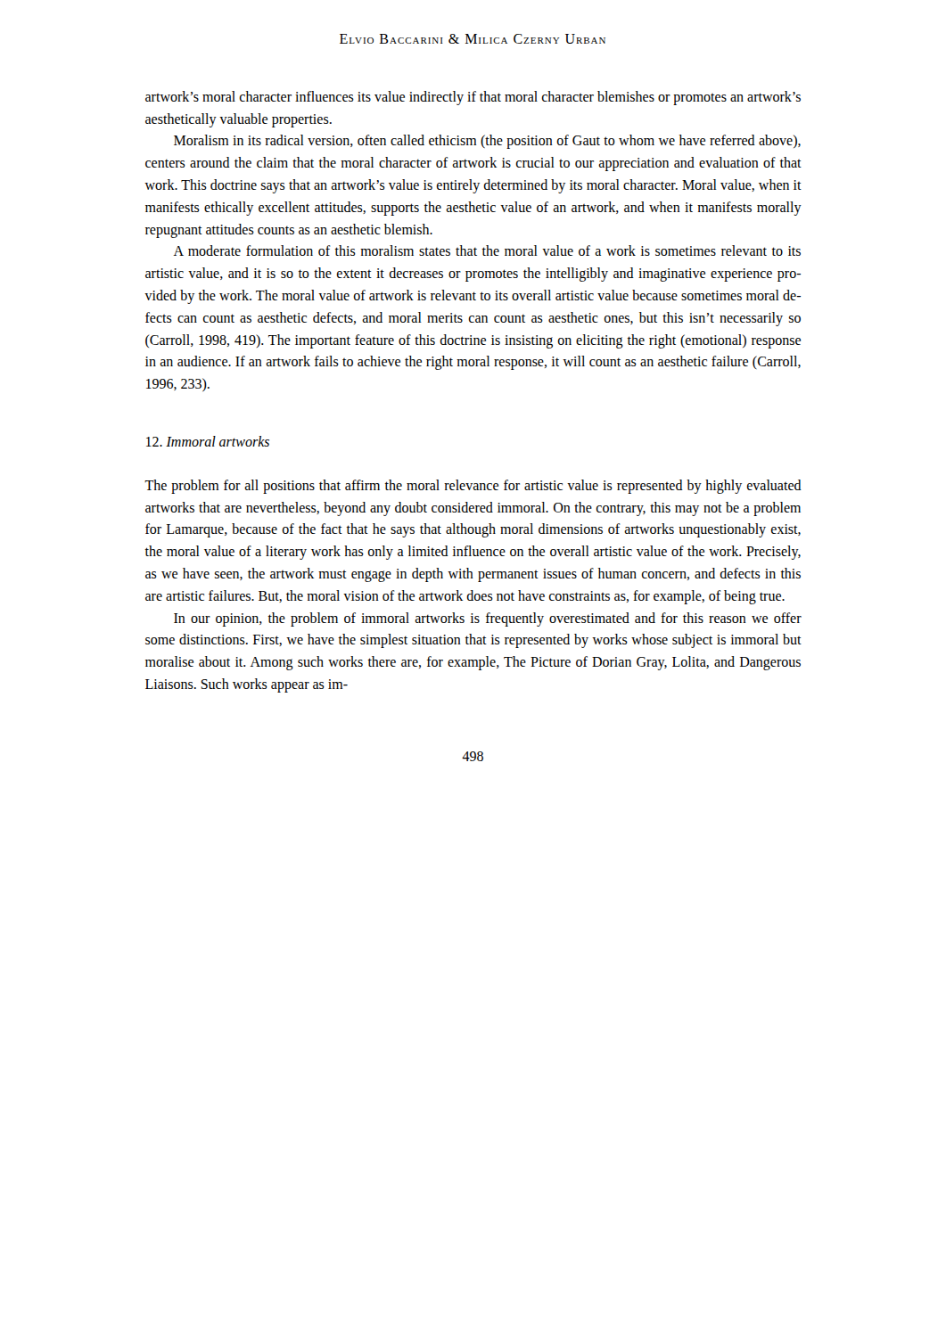Elvio Baccarini & Milica Czerny Urban
artwork’s moral character influences its value indirectly if that moral character blemishes or promotes an artwork’s aesthetically valuable properties.
Moralism in its radical version, often called ethicism (the position of Gaut to whom we have referred above), centers around the claim that the moral character of artwork is crucial to our appreciation and evaluation of that work. This doctrine says that an artwork’s value is entirely determined by its moral character. Moral value, when it manifests ethically excellent attitudes, supports the aesthetic value of an artwork, and when it manifests morally repugnant attitudes counts as an aesthetic blemish.
A moderate formulation of this moralism states that the moral value of a work is sometimes relevant to its artistic value, and it is so to the extent it decreases or promotes the intelligibly and imaginative experience provided by the work. The moral value of artwork is relevant to its overall artistic value because sometimes moral defects can count as aesthetic defects, and moral merits can count as aesthetic ones, but this isn’t necessarily so (Carroll, 1998, 419). The important feature of this doctrine is insisting on eliciting the right (emotional) response in an audience. If an artwork fails to achieve the right moral response, it will count as an aesthetic failure (Carroll, 1996, 233).
12. Immoral artworks
The problem for all positions that affirm the moral relevance for artistic value is represented by highly evaluated artworks that are nevertheless, beyond any doubt considered immoral. On the contrary, this may not be a problem for Lamarque, because of the fact that he says that although moral dimensions of artworks unquestionably exist, the moral value of a literary work has only a limited influence on the overall artistic value of the work. Precisely, as we have seen, the artwork must engage in depth with permanent issues of human concern, and defects in this are artistic failures. But, the moral vision of the artwork does not have constraints as, for example, of being true.
In our opinion, the problem of immoral artworks is frequently overestimated and for this reason we offer some distinctions. First, we have the simplest situation that is represented by works whose subject is immoral but moralise about it. Among such works there are, for example, The Picture of Dorian Gray, Lolita, and Dangerous Liaisons. Such works appear as im-
498